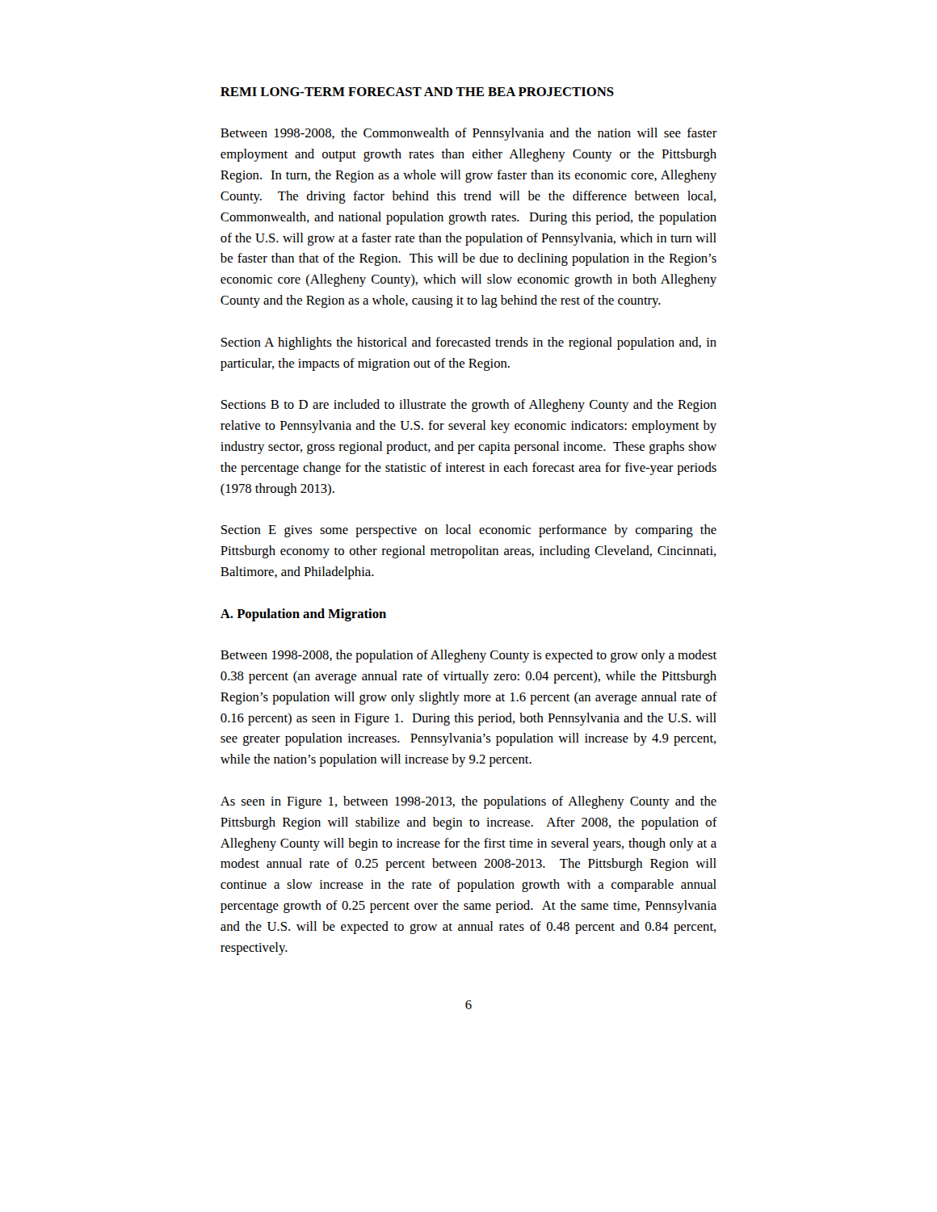REMI LONG-TERM FORECAST AND THE BEA PROJECTIONS
Between 1998-2008, the Commonwealth of Pennsylvania and the nation will see faster employment and output growth rates than either Allegheny County or the Pittsburgh Region. In turn, the Region as a whole will grow faster than its economic core, Allegheny County. The driving factor behind this trend will be the difference between local, Commonwealth, and national population growth rates. During this period, the population of the U.S. will grow at a faster rate than the population of Pennsylvania, which in turn will be faster than that of the Region. This will be due to declining population in the Region’s economic core (Allegheny County), which will slow economic growth in both Allegheny County and the Region as a whole, causing it to lag behind the rest of the country.
Section A highlights the historical and forecasted trends in the regional population and, in particular, the impacts of migration out of the Region.
Sections B to D are included to illustrate the growth of Allegheny County and the Region relative to Pennsylvania and the U.S. for several key economic indicators: employment by industry sector, gross regional product, and per capita personal income. These graphs show the percentage change for the statistic of interest in each forecast area for five-year periods (1978 through 2013).
Section E gives some perspective on local economic performance by comparing the Pittsburgh economy to other regional metropolitan areas, including Cleveland, Cincinnati, Baltimore, and Philadelphia.
A. Population and Migration
Between 1998-2008, the population of Allegheny County is expected to grow only a modest 0.38 percent (an average annual rate of virtually zero: 0.04 percent), while the Pittsburgh Region’s population will grow only slightly more at 1.6 percent (an average annual rate of 0.16 percent) as seen in Figure 1. During this period, both Pennsylvania and the U.S. will see greater population increases. Pennsylvania’s population will increase by 4.9 percent, while the nation’s population will increase by 9.2 percent.
As seen in Figure 1, between 1998-2013, the populations of Allegheny County and the Pittsburgh Region will stabilize and begin to increase. After 2008, the population of Allegheny County will begin to increase for the first time in several years, though only at a modest annual rate of 0.25 percent between 2008-2013. The Pittsburgh Region will continue a slow increase in the rate of population growth with a comparable annual percentage growth of 0.25 percent over the same period. At the same time, Pennsylvania and the U.S. will be expected to grow at annual rates of 0.48 percent and 0.84 percent, respectively.
6